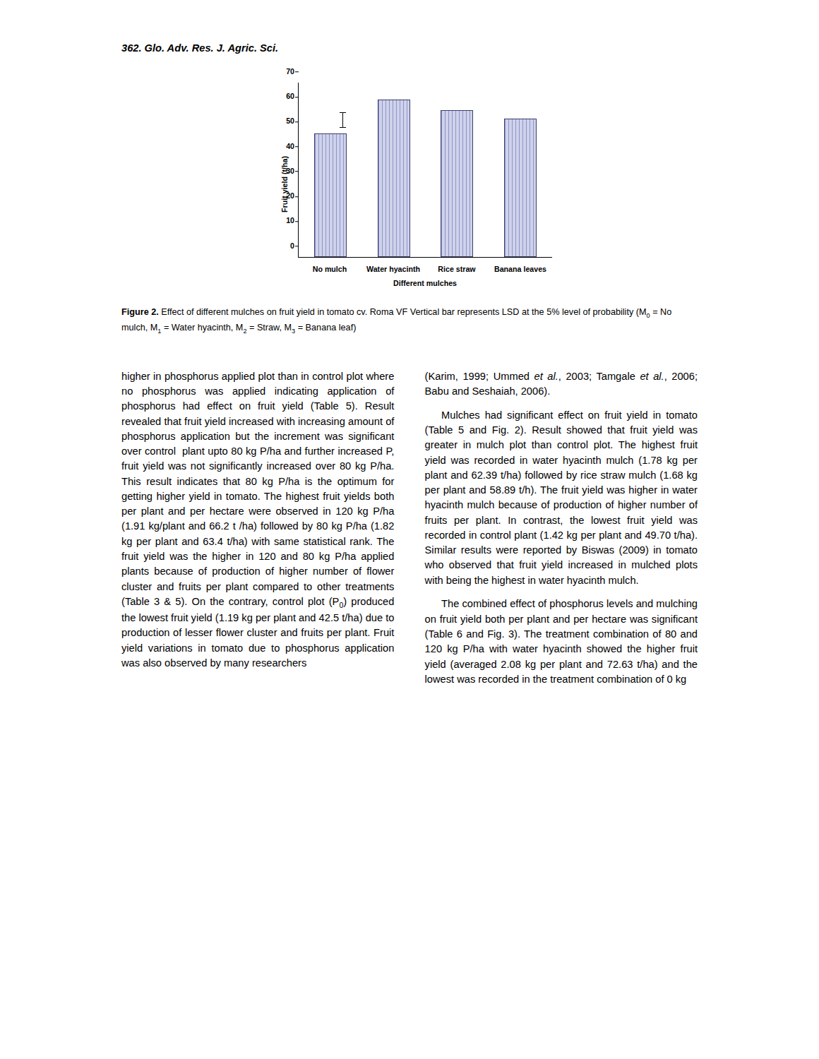362. Glo. Adv. Res. J. Agric. Sci.
Fruit yield (t/ha)
70
60
50
40
30
20
10
0
No mulch Water hyacinth Rice straw Banana leaves
Different mulches
Figure 2. Effect of different mulches on fruit yield in tomato cv. Roma VF Vertical bar represents LSD at the 5% level of probability (M0 = No mulch, M1 = Water hyacinth, M2 = Straw, M3 = Banana leaf)
higher in phosphorus applied plot than in control plot where no phosphorus was applied indicating application of phosphorus had effect on fruit yield (Table 5). Result revealed that fruit yield increased with increasing amount of phosphorus application but the increment was significant over control plant upto 80 kg P/ha and further increased P, fruit yield was not significantly increased over 80 kg P/ha. This result indicates that 80 kg P/ha is the optimum for getting higher yield in tomato. The highest fruit yields both per plant and per hectare were observed in 120 kg P/ha (1.91 kg/plant and 66.2 t /ha) followed by 80 kg P/ha (1.82 kg per plant and 63.4 t/ha) with same statistical rank. The fruit yield was the higher in 120 and 80 kg P/ha applied plants because of production of higher number of flower cluster and fruits per plant compared to other treatments (Table 3 & 5). On the contrary, control plot (P0) produced the lowest fruit yield (1.19 kg per plant and 42.5 t/ha) due to production of lesser flower cluster and fruits per plant. Fruit yield variations in tomato due to phosphorus application was also observed by many researchers
(Karim, 1999; Ummed et al., 2003; Tamgale et al., 2006; Babu and Seshaiah, 2006).
Mulches had significant effect on fruit yield in tomato (Table 5 and Fig. 2). Result showed that fruit yield was greater in mulch plot than control plot. The highest fruit yield was recorded in water hyacinth mulch (1.78 kg per plant and 62.39 t/ha) followed by rice straw mulch (1.68 kg per plant and 58.89 t/h). The fruit yield was higher in water hyacinth mulch because of production of higher number of fruits per plant. In contrast, the lowest fruit yield was recorded in control plant (1.42 kg per plant and 49.70 t/ha). Similar results were reported by Biswas (2009) in tomato who observed that fruit yield increased in mulched plots with being the highest in water hyacinth mulch.
The combined effect of phosphorus levels and mulching on fruit yield both per plant and per hectare was significant (Table 6 and Fig. 3). The treatment combination of 80 and 120 kg P/ha with water hyacinth showed the higher fruit yield (averaged 2.08 kg per plant and 72.63 t/ha) and the lowest was recorded in the treatment combination of 0 kg